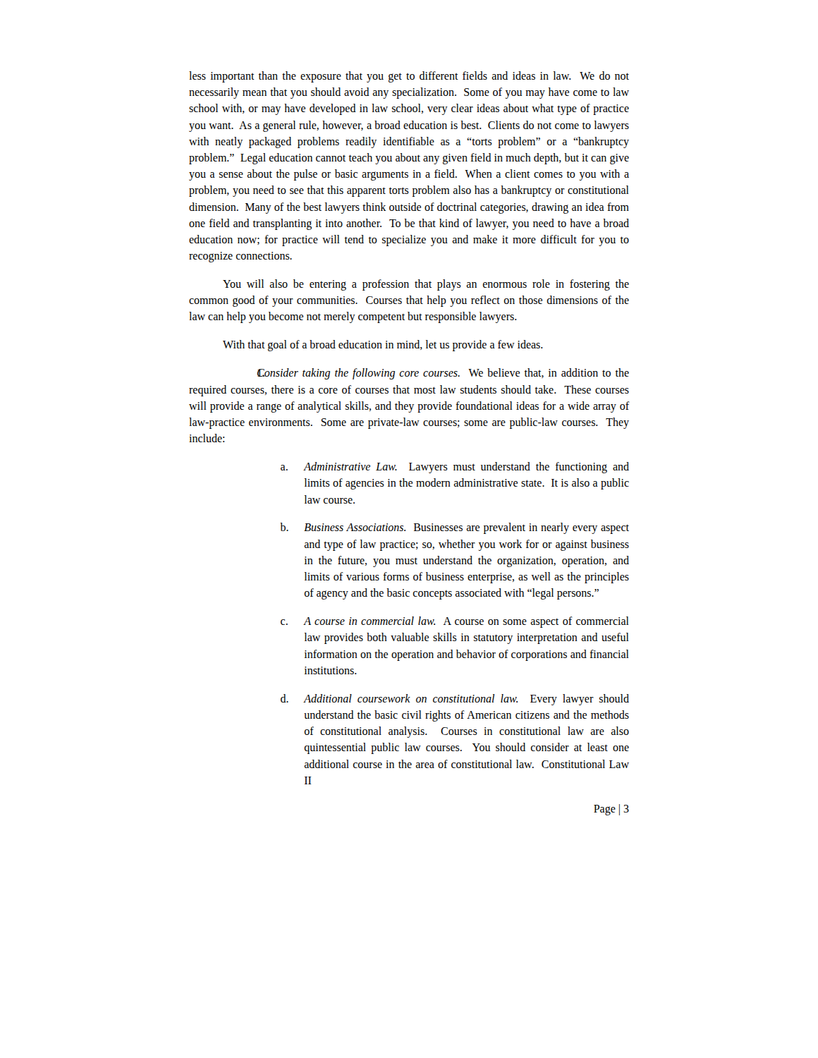less important than the exposure that you get to different fields and ideas in law. We do not necessarily mean that you should avoid any specialization. Some of you may have come to law school with, or may have developed in law school, very clear ideas about what type of practice you want. As a general rule, however, a broad education is best. Clients do not come to lawyers with neatly packaged problems readily identifiable as a “torts problem” or a “bankruptcy problem.” Legal education cannot teach you about any given field in much depth, but it can give you a sense about the pulse or basic arguments in a field. When a client comes to you with a problem, you need to see that this apparent torts problem also has a bankruptcy or constitutional dimension. Many of the best lawyers think outside of doctrinal categories, drawing an idea from one field and transplanting it into another. To be that kind of lawyer, you need to have a broad education now; for practice will tend to specialize you and make it more difficult for you to recognize connections.
You will also be entering a profession that plays an enormous role in fostering the common good of your communities. Courses that help you reflect on those dimensions of the law can help you become not merely competent but responsible lawyers.
With that goal of a broad education in mind, let us provide a few ideas.
1. Consider taking the following core courses. We believe that, in addition to the required courses, there is a core of courses that most law students should take. These courses will provide a range of analytical skills, and they provide foundational ideas for a wide array of law-practice environments. Some are private-law courses; some are public-law courses. They include:
a.
Administrative Law. Lawyers must understand the functioning and limits of agencies in the modern administrative state. It is also a public law course.
b.
Business Associations. Businesses are prevalent in nearly every aspect and type of law practice; so, whether you work for or against business in the future, you must understand the organization, operation, and limits of various forms of business enterprise, as well as the principles of agency and the basic concepts associated with “legal persons.”
c.
A course in commercial law. A course on some aspect of commercial law provides both valuable skills in statutory interpretation and useful information on the operation and behavior of corporations and financial institutions.
d.
Additional coursework on constitutional law. Every lawyer should understand the basic civil rights of American citizens and the methods of constitutional analysis. Courses in constitutional law are also quintessential public law courses. You should consider at least one additional course in the area of constitutional law. Constitutional Law II
Page | 3